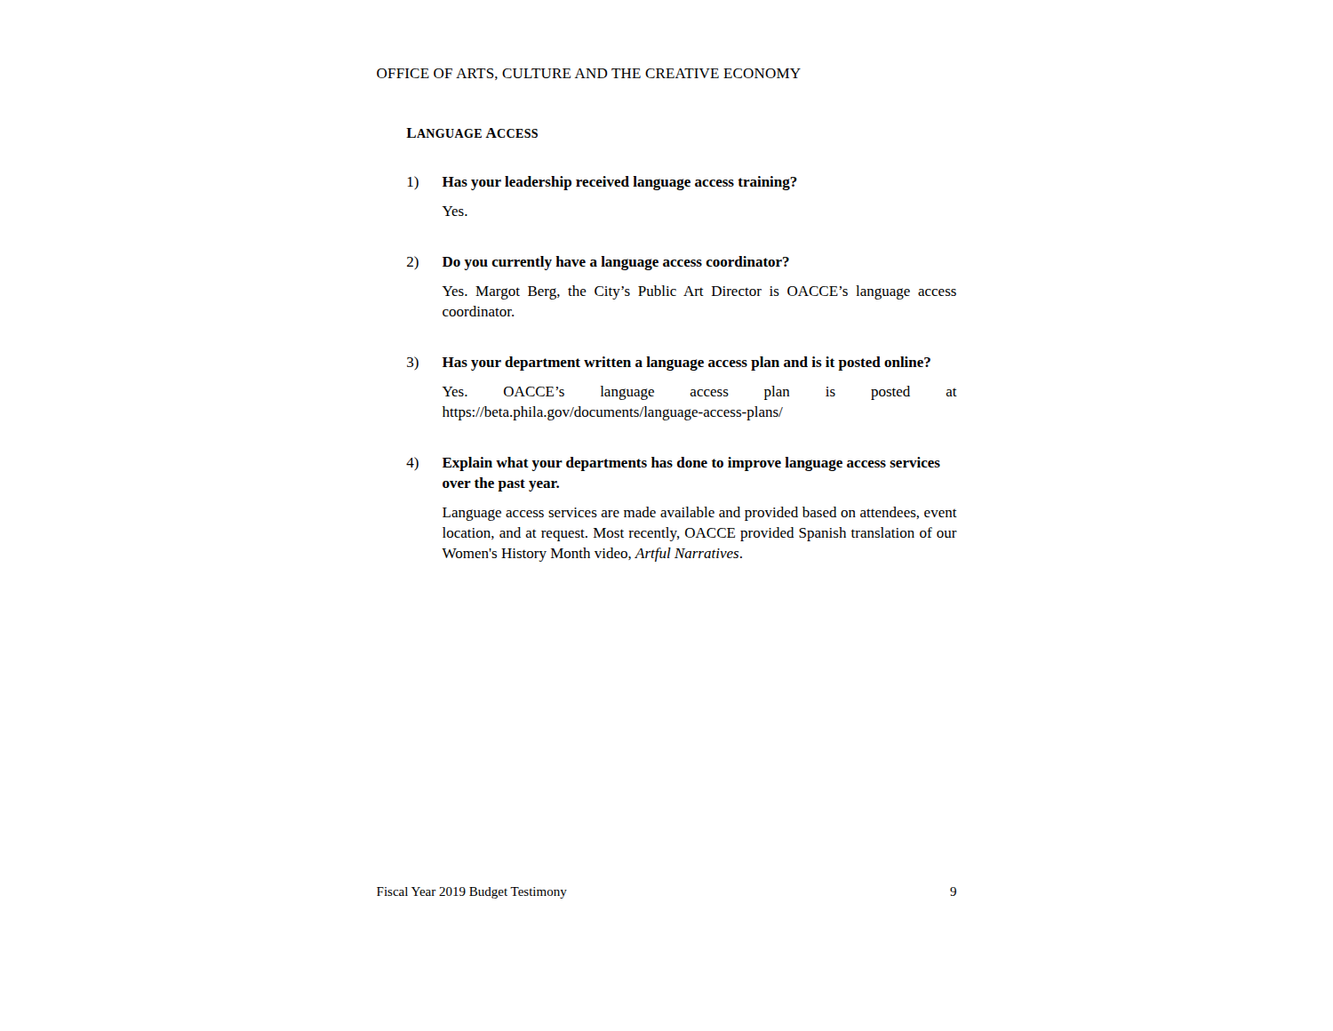OFFICE OF ARTS, CULTURE AND THE CREATIVE ECONOMY
LANGUAGE ACCESS
1)
Has your leadership received language access training?
Yes.
2)
Do you currently have a language access coordinator?
Yes. Margot Berg, the City’s Public Art Director is OACCE’s language access coordinator.
3)
Has your department written a language access plan and is it posted online?
Yes. OACCE’s language access plan is posted at https://beta.phila.gov/documents/language-access-plans/
4)
Explain what your departments has done to improve language access services over the past year.
Language access services are made available and provided based on attendees, event location, and at request. Most recently, OACCE provided Spanish translation of our Women's History Month video, Artful Narratives.
Fiscal Year 2019 Budget Testimony 9